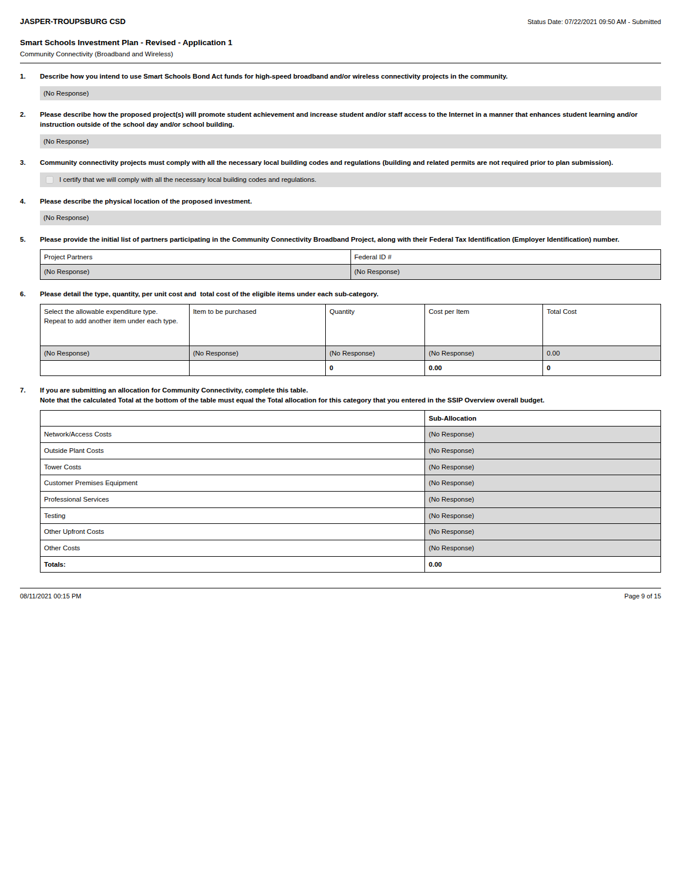JASPER-TROUPSBURG CSD
Status Date: 07/22/2021 09:50 AM - Submitted
Smart Schools Investment Plan - Revised - Application 1
Community Connectivity (Broadband and Wireless)
Describe how you intend to use Smart Schools Bond Act funds for high-speed broadband and/or wireless connectivity projects in the community.
(No Response)
Please describe how the proposed project(s) will promote student achievement and increase student and/or staff access to the Internet in a manner that enhances student learning and/or instruction outside of the school day and/or school building.
(No Response)
Community connectivity projects must comply with all the necessary local building codes and regulations (building and related permits are not required prior to plan submission).
I certify that we will comply with all the necessary local building codes and regulations.
Please describe the physical location of the proposed investment.
(No Response)
Please provide the initial list of partners participating in the Community Connectivity Broadband Project, along with their Federal Tax Identification (Employer Identification) number.
| Project Partners | Federal ID # |
| --- | --- |
| (No Response) | (No Response) |
Please detail the type, quantity, per unit cost and total cost of the eligible items under each sub-category.
| Select the allowable expenditure type. Repeat to add another item under each type. | Item to be purchased | Quantity | Cost per Item | Total Cost |
| --- | --- | --- | --- | --- |
| (No Response) | (No Response) | (No Response) | (No Response) | 0.00 |
| | | 0 | 0.00 | 0 |
If you are submitting an allocation for Community Connectivity, complete this table.
Note that the calculated Total at the bottom of the table must equal the Total allocation for this category that you entered in the SSIP Overview overall budget.
| | Sub-Allocation |
| --- | --- |
| Network/Access Costs | (No Response) |
| Outside Plant Costs | (No Response) |
| Tower Costs | (No Response) |
| Customer Premises Equipment | (No Response) |
| Professional Services | (No Response) |
| Testing | (No Response) |
| Other Upfront Costs | (No Response) |
| Other Costs | (No Response) |
| Totals: | 0.00 |
08/11/2021 00:15 PM
Page 9 of 15